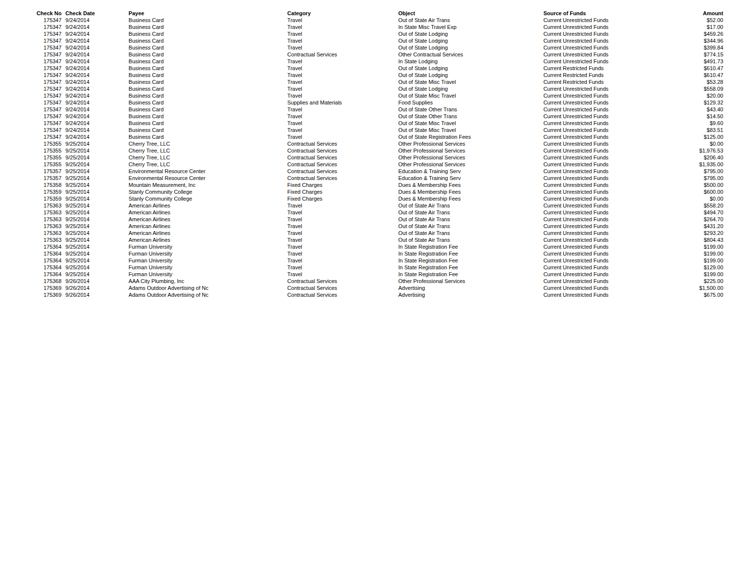| Check No | Check Date | Payee | Category | Object | Source of Funds | Amount |
| --- | --- | --- | --- | --- | --- | --- |
| 175347 | 9/24/2014 | Business Card | Travel | Out of State Air Trans | Current Unrestricted Funds | $52.00 |
| 175347 | 9/24/2014 | Business Card | Travel | In State Misc Travel Exp | Current Unrestricted Funds | $17.00 |
| 175347 | 9/24/2014 | Business Card | Travel | Out of State Lodging | Current Unrestricted Funds | $459.26 |
| 175347 | 9/24/2014 | Business Card | Travel | Out of State Lodging | Current Unrestricted Funds | $344.96 |
| 175347 | 9/24/2014 | Business Card | Travel | Out of State Lodging | Current Unrestricted Funds | $399.84 |
| 175347 | 9/24/2014 | Business Card | Contractual Services | Other Contractual Services | Current Unrestricted Funds | $774.15 |
| 175347 | 9/24/2014 | Business Card | Travel | In State Lodging | Current Unrestricted Funds | $491.73 |
| 175347 | 9/24/2014 | Business Card | Travel | Out of State Lodging | Current Restricted Funds | $610.47 |
| 175347 | 9/24/2014 | Business Card | Travel | Out of State Lodging | Current Restricted Funds | $610.47 |
| 175347 | 9/24/2014 | Business Card | Travel | Out of State Misc Travel | Current Restricted Funds | $53.28 |
| 175347 | 9/24/2014 | Business Card | Travel | Out of State Lodging | Current Unrestricted Funds | $558.09 |
| 175347 | 9/24/2014 | Business Card | Travel | Out of State Misc Travel | Current Unrestricted Funds | $20.00 |
| 175347 | 9/24/2014 | Business Card | Supplies and Materials | Food Supplies | Current Unrestricted Funds | $129.32 |
| 175347 | 9/24/2014 | Business Card | Travel | Out of State Other Trans | Current Unrestricted Funds | $43.40 |
| 175347 | 9/24/2014 | Business Card | Travel | Out of State Other Trans | Current Unrestricted Funds | $14.50 |
| 175347 | 9/24/2014 | Business Card | Travel | Out of State Misc Travel | Current Unrestricted Funds | $9.60 |
| 175347 | 9/24/2014 | Business Card | Travel | Out of State Misc Travel | Current Unrestricted Funds | $83.51 |
| 175347 | 9/24/2014 | Business Card | Travel | Out of State Registration Fees | Current Unrestricted Funds | $125.00 |
| 175355 | 9/25/2014 | Cherry Tree, LLC | Contractual Services | Other Professional Services | Current Unrestricted Funds | $0.00 |
| 175355 | 9/25/2014 | Cherry Tree, LLC | Contractual Services | Other Professional Services | Current Unrestricted Funds | $1,976.53 |
| 175355 | 9/25/2014 | Cherry Tree, LLC | Contractual Services | Other Professional Services | Current Unrestricted Funds | $206.40 |
| 175355 | 9/25/2014 | Cherry Tree, LLC | Contractual Services | Other Professional Services | Current Unrestricted Funds | $1,935.00 |
| 175357 | 9/25/2014 | Environmental Resource Center | Contractual Services | Education & Training Serv | Current Unrestricted Funds | $795.00 |
| 175357 | 9/25/2014 | Environmental Resource Center | Contractual Services | Education & Training Serv | Current Unrestricted Funds | $795.00 |
| 175358 | 9/25/2014 | Mountain Measurement, Inc | Fixed Charges | Dues & Membership Fees | Current Unrestricted Funds | $500.00 |
| 175359 | 9/25/2014 | Stanly Community College | Fixed Charges | Dues & Membership Fees | Current Unrestricted Funds | $600.00 |
| 175359 | 9/25/2014 | Stanly Community College | Fixed Charges | Dues & Membership Fees | Current Unrestricted Funds | $0.00 |
| 175363 | 9/25/2014 | American Airlines | Travel | Out of State Air Trans | Current Unrestricted Funds | $558.20 |
| 175363 | 9/25/2014 | American Airlines | Travel | Out of State Air Trans | Current Unrestricted Funds | $494.70 |
| 175363 | 9/25/2014 | American Airlines | Travel | Out of State Air Trans | Current Unrestricted Funds | $264.70 |
| 175363 | 9/25/2014 | American Airlines | Travel | Out of State Air Trans | Current Unrestricted Funds | $431.20 |
| 175363 | 9/25/2014 | American Airlines | Travel | Out of State Air Trans | Current Unrestricted Funds | $293.20 |
| 175363 | 9/25/2014 | American Airlines | Travel | Out of State Air Trans | Current Unrestricted Funds | $804.43 |
| 175364 | 9/25/2014 | Furman University | Travel | In State Registration Fee | Current Unrestricted Funds | $199.00 |
| 175364 | 9/25/2014 | Furman University | Travel | In State Registration Fee | Current Unrestricted Funds | $199.00 |
| 175364 | 9/25/2014 | Furman University | Travel | In State Registration Fee | Current Unrestricted Funds | $199.00 |
| 175364 | 9/25/2014 | Furman University | Travel | In State Registration Fee | Current Unrestricted Funds | $129.00 |
| 175364 | 9/25/2014 | Furman University | Travel | In State Registration Fee | Current Unrestricted Funds | $199.00 |
| 175368 | 9/26/2014 | AAA City Plumbing, Inc | Contractual Services | Other Professional Services | Current Unrestricted Funds | $225.00 |
| 175369 | 9/26/2014 | Adams Outdoor Advertising of Nc | Contractual Services | Advertising | Current Unrestricted Funds | $1,500.00 |
| 175369 | 9/26/2014 | Adams Outdoor Advertising of Nc | Contractual Services | Advertising | Current Unrestricted Funds | $675.00 |